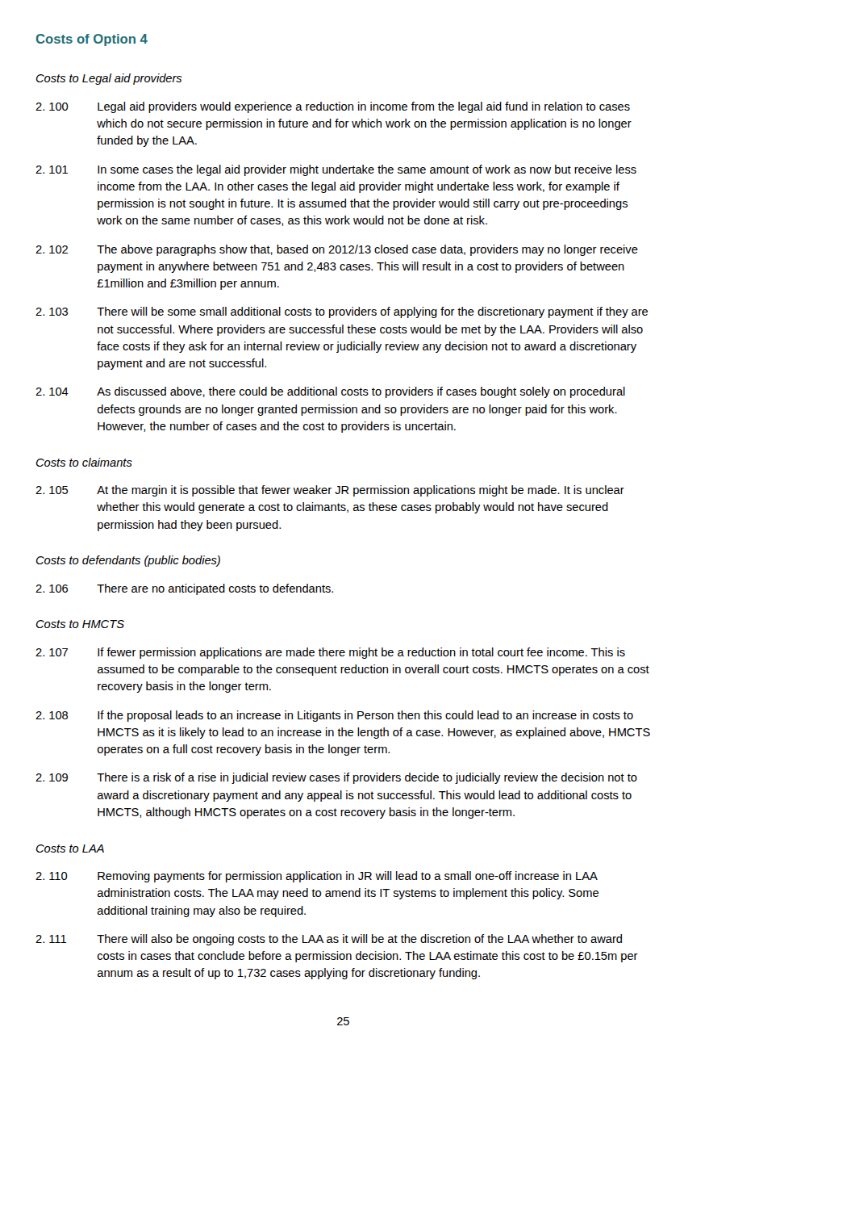Costs of Option 4
Costs to Legal aid providers
2. 100
Legal aid providers would experience a reduction in income from the legal aid fund in relation to cases which do not secure permission in future and for which work on the permission application is no longer funded by the LAA.
2. 101
In some cases the legal aid provider might undertake the same amount of work as now but receive less income from the LAA. In other cases the legal aid provider might undertake less work, for example if permission is not sought in future. It is assumed that the provider would still carry out pre-proceedings work on the same number of cases, as this work would not be done at risk.
2. 102
The above paragraphs show that, based on 2012/13 closed case data, providers may no longer receive payment in anywhere between 751 and 2,483 cases. This will result in a cost to providers of between £1million and £3million per annum.
2. 103
There will be some small additional costs to providers of applying for the discretionary payment if they are not successful. Where providers are successful these costs would be met by the LAA. Providers will also face costs if they ask for an internal review or judicially review any decision not to award a discretionary payment and are not successful.
2. 104
As discussed above, there could be additional costs to providers if cases bought solely on procedural defects grounds are no longer granted permission and so providers are no longer paid for this work. However, the number of cases and the cost to providers is uncertain.
Costs to claimants
2. 105
At the margin it is possible that fewer weaker JR permission applications might be made. It is unclear whether this would generate a cost to claimants, as these cases probably would not have secured permission had they been pursued.
Costs to defendants (public bodies)
2. 106
There are no anticipated costs to defendants.
Costs to HMCTS
2. 107
If fewer permission applications are made there might be a reduction in total court fee income. This is assumed to be comparable to the consequent reduction in overall court costs. HMCTS operates on a cost recovery basis in the longer term.
2. 108
If the proposal leads to an increase in Litigants in Person then this could lead to an increase in costs to HMCTS as it is likely to lead to an increase in the length of a case. However, as explained above, HMCTS operates on a full cost recovery basis in the longer term.
2. 109
There is a risk of a rise in judicial review cases if providers decide to judicially review the decision not to award a discretionary payment and any appeal is not successful. This would lead to additional costs to HMCTS, although HMCTS operates on a cost recovery basis in the longer-term.
Costs to LAA
2. 110
Removing payments for permission application in JR will lead to a small one-off increase in LAA administration costs. The LAA may need to amend its IT systems to implement this policy. Some additional training may also be required.
2. 111
There will also be ongoing costs to the LAA as it will be at the discretion of the LAA whether to award costs in cases that conclude before a permission decision. The LAA estimate this cost to be £0.15m per annum as a result of up to 1,732 cases applying for discretionary funding.
25